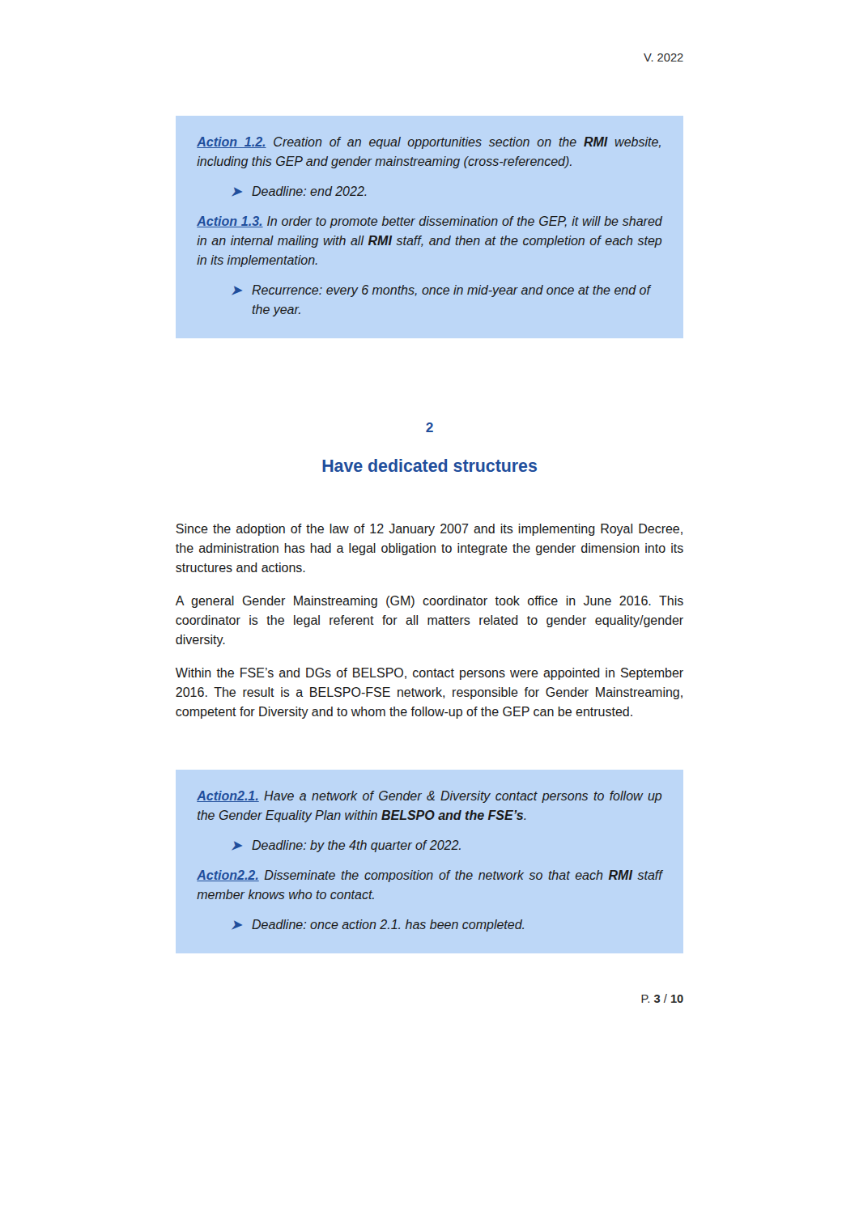V. 2022
Action 1.2. Creation of an equal opportunities section on the RMI website, including this GEP and gender mainstreaming (cross-referenced).
➤Deadline: end 2022.
Action 1.3. In order to promote better dissemination of the GEP, it will be shared in an internal mailing with all RMI staff, and then at the completion of each step in its implementation.
➤Recurrence: every 6 months, once in mid-year and once at the end of the year.
2
Have dedicated structures
Since the adoption of the law of 12 January 2007 and its implementing Royal Decree, the administration has had a legal obligation to integrate the gender dimension into its structures and actions.
A general Gender Mainstreaming (GM) coordinator took office in June 2016. This coordinator is the legal referent for all matters related to gender equality/gender diversity.
Within the FSE’s and DGs of BELSPO, contact persons were appointed in September 2016. The result is a BELSPO-FSE network, responsible for Gender Mainstreaming, competent for Diversity and to whom the follow-up of the GEP can be entrusted.
Action2.1. Have a network of Gender & Diversity contact persons to follow up the Gender Equality Plan within BELSPO and the FSE’s.
➤Deadline: by the 4th quarter of 2022.
Action2.2. Disseminate the composition of the network so that each RMI staff member knows who to contact.
➤Deadline: once action 2.1. has been completed.
P. 3 / 10